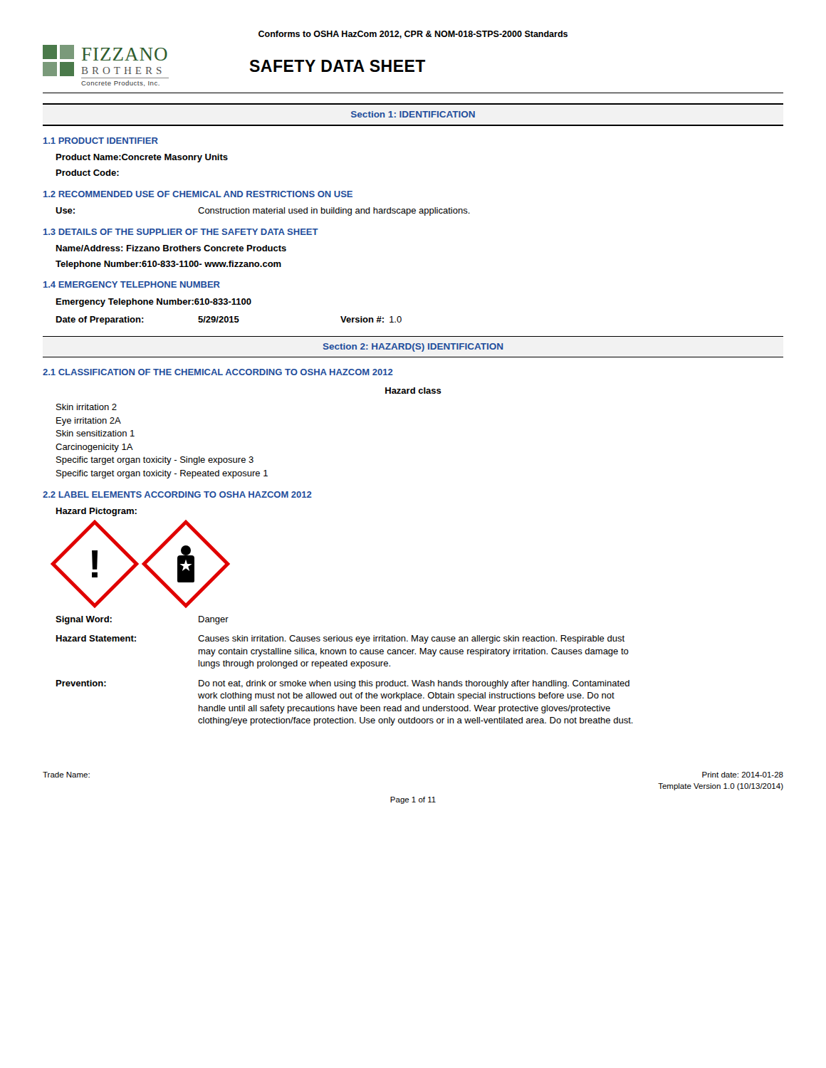Conforms to OSHA HazCom 2012, CPR & NOM-018-STPS-2000 Standards
FIZZANO
BROTHERS
Concrete Products, Inc.
SAFETY DATA SHEET
Section 1: IDENTIFICATION
1.1 PRODUCT IDENTIFIER
Product Name:Concrete Masonry Units
Product Code:
1.2 RECOMMENDED USE OF CHEMICAL AND RESTRICTIONS ON USE
Use:
Construction material used in building and hardscape applications.
1.3 DETAILS OF THE SUPPLIER OF THE SAFETY DATA SHEET
Name/Address: Fizzano Brothers Concrete Products
Telephone Number:610-833-1100- www.fizzano.com
1.4 EMERGENCY TELEPHONE NUMBER
Emergency Telephone Number:610-833-1100
Date of Preparation:
5/29/2015
Version #:
1.0
Section 2: HAZARD(S) IDENTIFICATION
2.1 CLASSIFICATION OF THE CHEMICAL ACCORDING TO OSHA HAZCOM 2012
Hazard class
Skin irritation 2
Eye irritation 2A
Skin sensitization 1
Carcinogenicity 1A
Specific target organ toxicity - Single exposure 3
Specific target organ toxicity - Repeated exposure 1
2.2 LABEL ELEMENTS ACCORDING TO OSHA HAZCOM 2012
Hazard Pictogram:
!
Signal Word:
Danger
Hazard Statement:
Causes skin irritation. Causes serious eye irritation. May cause an allergic skin reaction. Respirable dust may contain crystalline silica, known to cause cancer. May cause respiratory irritation. Causes damage to lungs through prolonged or repeated exposure.
Prevention:
Do not eat, drink or smoke when using this product. Wash hands thoroughly after handling. Contaminated work clothing must not be allowed out of the workplace. Obtain special instructions before use. Do not handle until all safety precautions have been read and understood. Wear protective gloves/protective clothing/eye protection/face protection. Use only outdoors or in a well-ventilated area. Do not breathe dust.
Trade Name:
Print date: 2014-01-28
Template Version 1.0 (10/13/2014)
Page 1 of 11